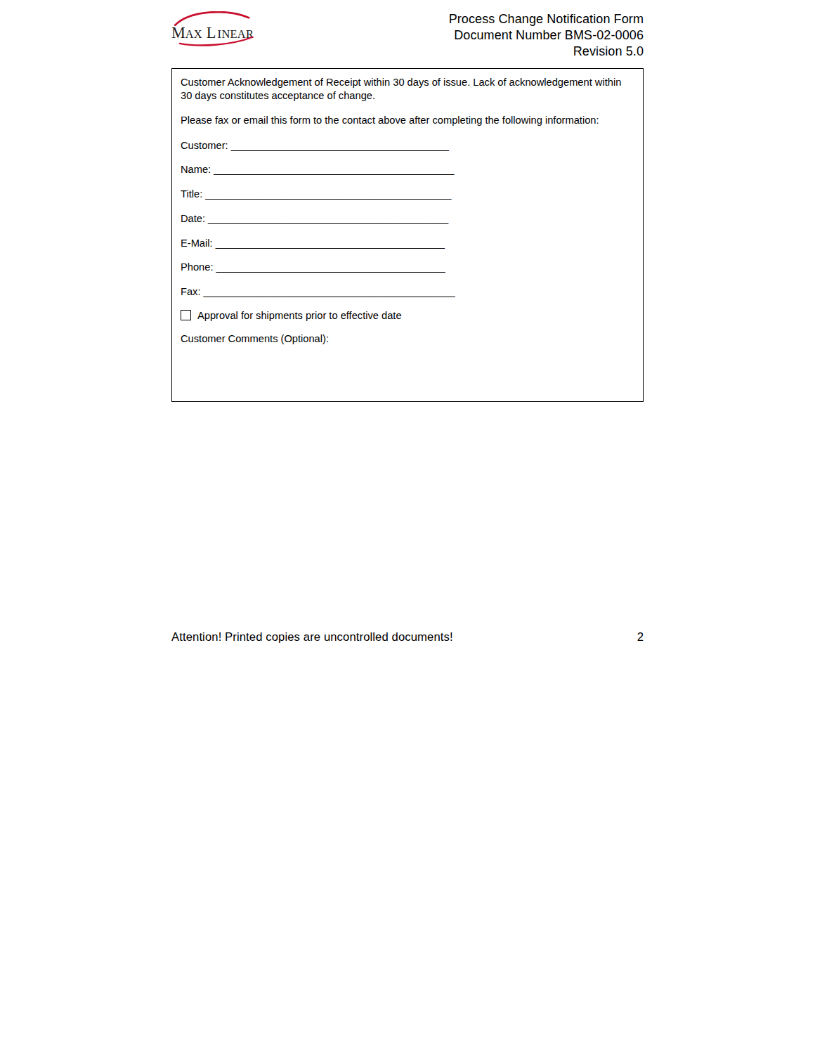M AX L INEAR
Process Change Notification Form
Document Number BMS-02-0006
Revision 5.0
Customer Acknowledgement of Receipt within 30 days of issue. Lack of acknowledgement within 30 days constitutes acceptance of change.
Please fax or email this form to the contact above after completing the following information:
Customer: _______________________________________
Name: ___________________________________________
Title: ____________________________________________
Date: ___________________________________________
E-Mail: _________________________________________
Phone: _________________________________________
Fax: _____________________________________________
Approval for shipments prior to effective date
Customer Comments (Optional):
Attention! Printed copies are uncontrolled documents!
2